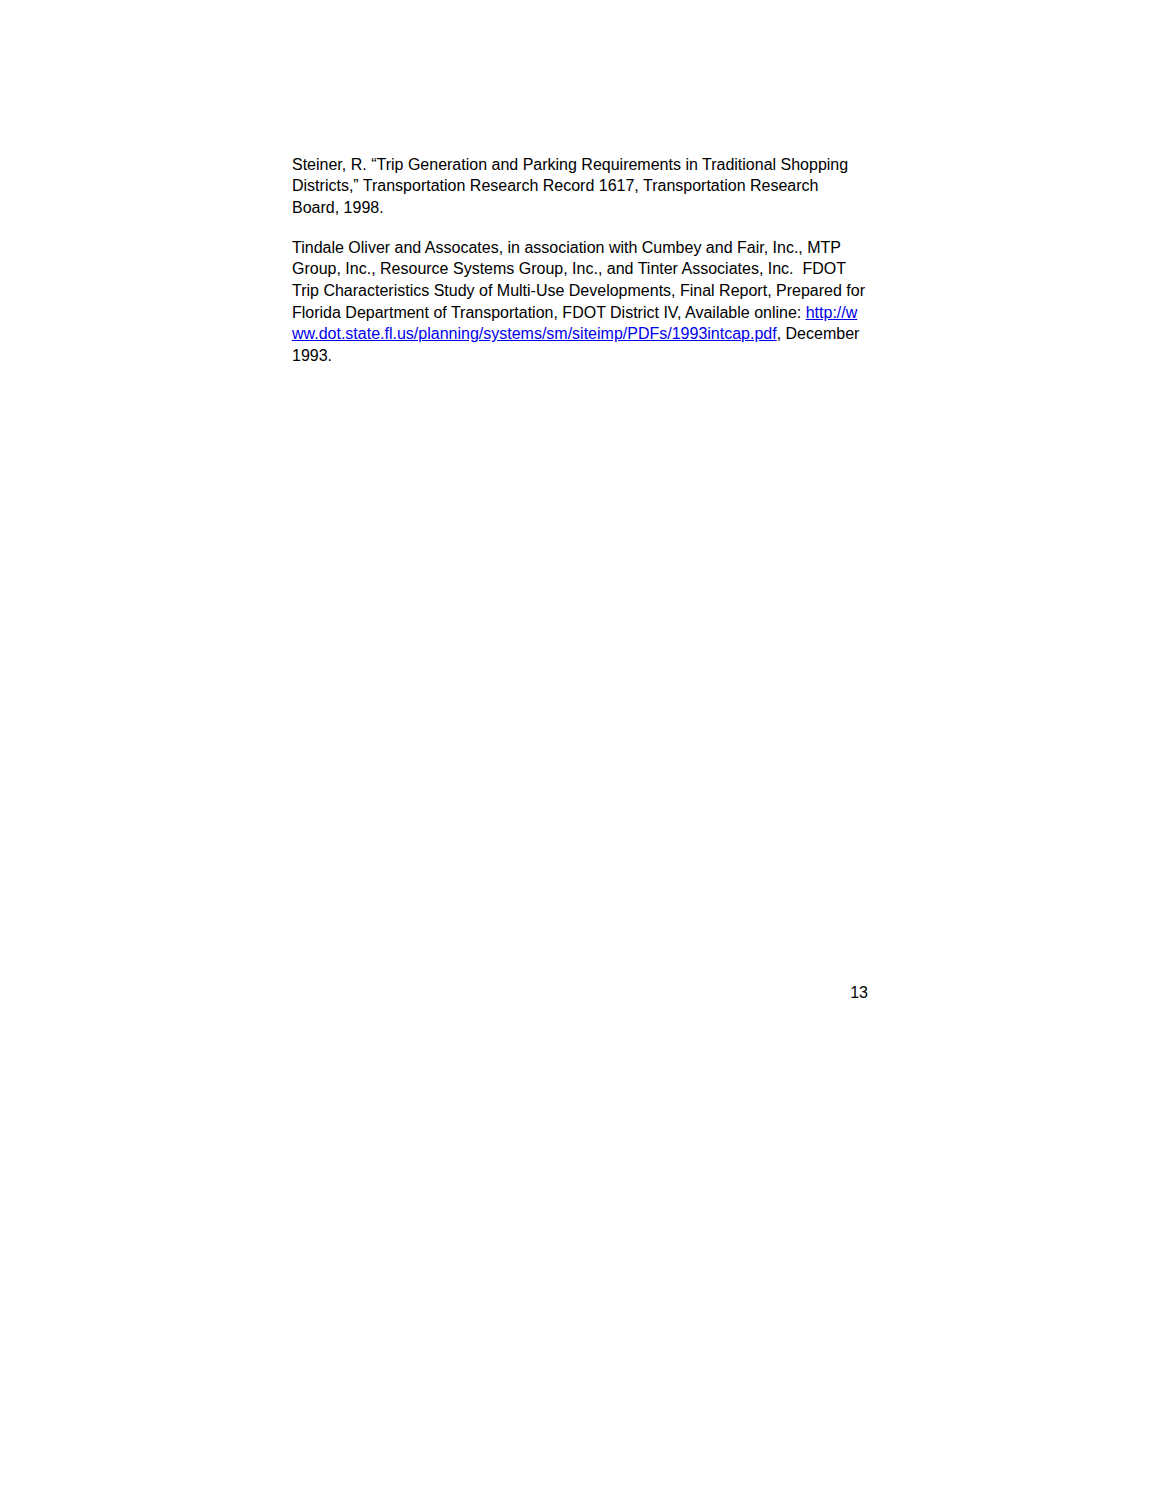Steiner, R. “Trip Generation and Parking Requirements in Traditional Shopping Districts,” Transportation Research Record 1617, Transportation Research Board, 1998.
Tindale Oliver and Assocates, in association with Cumbey and Fair, Inc., MTP Group, Inc., Resource Systems Group, Inc., and Tinter Associates, Inc. FDOT Trip Characteristics Study of Multi-Use Developments, Final Report, Prepared for Florida Department of Transportation, FDOT District IV, Available online: http://www.dot.state.fl.us/planning/systems/sm/siteimp/PDFs/1993intcap.pdf, December 1993.
13